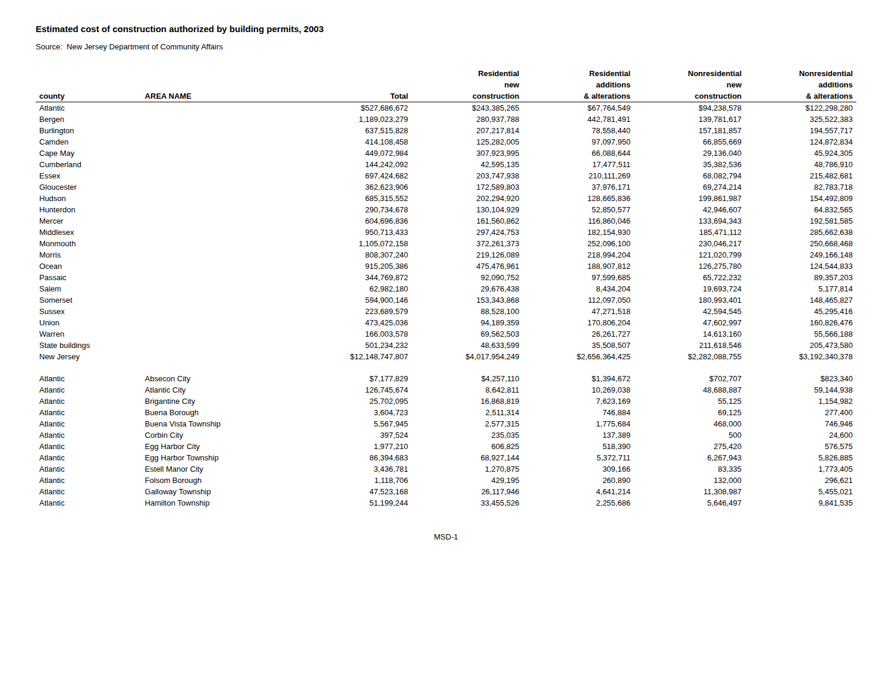Estimated cost of construction authorized by building permits, 2003
Source: New Jersey Department of Community Affairs
| | | | Residential | Residential | Nonresidential | Nonresidential |
| --- | --- | --- | --- | --- | --- | --- |
| | | | new | additions | new | additions |
| county | AREA NAME | Total | construction | & alterations | construction | & alterations |
| Atlantic | | $527,686,672 | $243,385,265 | $67,764,549 | $94,238,578 | $122,298,280 |
| Bergen | | 1,189,023,279 | 280,937,788 | 442,781,491 | 139,781,617 | 325,522,383 |
| Burlington | | 637,515,828 | 207,217,814 | 78,558,440 | 157,181,857 | 194,557,717 |
| Camden | | 414,108,458 | 125,282,005 | 97,097,950 | 66,855,669 | 124,872,834 |
| Cape May | | 449,072,984 | 307,923,995 | 66,088,644 | 29,136,040 | 45,924,305 |
| Cumberland | | 144,242,092 | 42,595,135 | 17,477,511 | 35,382,536 | 48,786,910 |
| Essex | | 697,424,682 | 203,747,938 | 210,111,269 | 68,082,794 | 215,482,681 |
| Gloucester | | 362,623,906 | 172,589,803 | 37,976,171 | 69,274,214 | 82,783,718 |
| Hudson | | 685,315,552 | 202,294,920 | 128,665,836 | 199,861,987 | 154,492,809 |
| Hunterdon | | 290,734,678 | 130,104,929 | 52,850,577 | 42,946,607 | 64,832,565 |
| Mercer | | 604,696,836 | 161,560,862 | 116,860,046 | 133,694,343 | 192,581,585 |
| Middlesex | | 950,713,433 | 297,424,753 | 182,154,930 | 185,471,112 | 285,662,638 |
| Monmouth | | 1,105,072,158 | 372,261,373 | 252,096,100 | 230,046,217 | 250,668,468 |
| Morris | | 808,307,240 | 219,126,089 | 218,994,204 | 121,020,799 | 249,166,148 |
| Ocean | | 915,205,386 | 475,476,961 | 188,907,812 | 126,275,780 | 124,544,833 |
| Passaic | | 344,769,872 | 92,090,752 | 97,599,685 | 65,722,232 | 89,357,203 |
| Salem | | 62,982,180 | 29,676,438 | 8,434,204 | 19,693,724 | 5,177,814 |
| Somerset | | 594,900,146 | 153,343,868 | 112,097,050 | 180,993,401 | 148,465,827 |
| Sussex | | 223,689,579 | 88,528,100 | 47,271,518 | 42,594,545 | 45,295,416 |
| Union | | 473,425,036 | 94,189,359 | 170,806,204 | 47,602,997 | 160,826,476 |
| Warren | | 166,003,578 | 69,562,503 | 26,261,727 | 14,613,160 | 55,566,188 |
| State buildings | | 501,234,232 | 48,633,599 | 35,508,507 | 211,618,546 | 205,473,580 |
| New Jersey | | $12,148,747,807 | $4,017,954,249 | $2,656,364,425 | $2,282,088,755 | $3,192,340,378 |
| Atlantic | Absecon City | $7,177,829 | $4,257,110 | $1,394,672 | $702,707 | $823,340 |
| Atlantic | Atlantic City | 126,745,674 | 8,642,811 | 10,269,038 | 48,688,887 | 59,144,938 |
| Atlantic | Brigantine City | 25,702,095 | 16,868,819 | 7,623,169 | 55,125 | 1,154,982 |
| Atlantic | Buena Borough | 3,604,723 | 2,511,314 | 746,884 | 69,125 | 277,400 |
| Atlantic | Buena Vista Township | 5,567,945 | 2,577,315 | 1,775,684 | 468,000 | 746,946 |
| Atlantic | Corbin City | 397,524 | 235,035 | 137,389 | 500 | 24,600 |
| Atlantic | Egg Harbor City | 1,977,210 | 606,825 | 518,390 | 275,420 | 576,575 |
| Atlantic | Egg Harbor Township | 86,394,683 | 68,927,144 | 5,372,711 | 6,267,943 | 5,826,885 |
| Atlantic | Estell Manor City | 3,436,781 | 1,270,875 | 309,166 | 83,335 | 1,773,405 |
| Atlantic | Folsom Borough | 1,118,706 | 429,195 | 260,890 | 132,000 | 296,621 |
| Atlantic | Galloway Township | 47,523,168 | 26,117,946 | 4,641,214 | 11,308,987 | 5,455,021 |
| Atlantic | Hamilton Township | 51,199,244 | 33,455,526 | 2,255,686 | 5,646,497 | 9,841,535 |
MSD-1